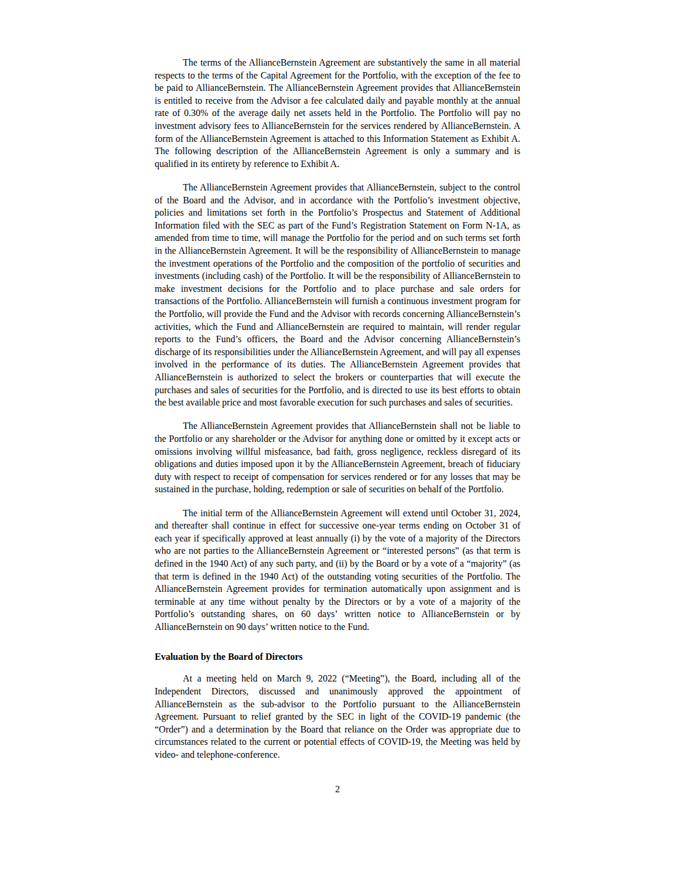The terms of the AllianceBernstein Agreement are substantively the same in all material respects to the terms of the Capital Agreement for the Portfolio, with the exception of the fee to be paid to AllianceBernstein. The AllianceBernstein Agreement provides that AllianceBernstein is entitled to receive from the Advisor a fee calculated daily and payable monthly at the annual rate of 0.30% of the average daily net assets held in the Portfolio. The Portfolio will pay no investment advisory fees to AllianceBernstein for the services rendered by AllianceBernstein. A form of the AllianceBernstein Agreement is attached to this Information Statement as Exhibit A. The following description of the AllianceBernstein Agreement is only a summary and is qualified in its entirety by reference to Exhibit A.
The AllianceBernstein Agreement provides that AllianceBernstein, subject to the control of the Board and the Advisor, and in accordance with the Portfolio’s investment objective, policies and limitations set forth in the Portfolio’s Prospectus and Statement of Additional Information filed with the SEC as part of the Fund’s Registration Statement on Form N-1A, as amended from time to time, will manage the Portfolio for the period and on such terms set forth in the AllianceBernstein Agreement. It will be the responsibility of AllianceBernstein to manage the investment operations of the Portfolio and the composition of the portfolio of securities and investments (including cash) of the Portfolio. It will be the responsibility of AllianceBernstein to make investment decisions for the Portfolio and to place purchase and sale orders for transactions of the Portfolio. AllianceBernstein will furnish a continuous investment program for the Portfolio, will provide the Fund and the Advisor with records concerning AllianceBernstein’s activities, which the Fund and AllianceBernstein are required to maintain, will render regular reports to the Fund’s officers, the Board and the Advisor concerning AllianceBernstein’s discharge of its responsibilities under the AllianceBernstein Agreement, and will pay all expenses involved in the performance of its duties. The AllianceBernstein Agreement provides that AllianceBernstein is authorized to select the brokers or counterparties that will execute the purchases and sales of securities for the Portfolio, and is directed to use its best efforts to obtain the best available price and most favorable execution for such purchases and sales of securities.
The AllianceBernstein Agreement provides that AllianceBernstein shall not be liable to the Portfolio or any shareholder or the Advisor for anything done or omitted by it except acts or omissions involving willful misfeasance, bad faith, gross negligence, reckless disregard of its obligations and duties imposed upon it by the AllianceBernstein Agreement, breach of fiduciary duty with respect to receipt of compensation for services rendered or for any losses that may be sustained in the purchase, holding, redemption or sale of securities on behalf of the Portfolio.
The initial term of the AllianceBernstein Agreement will extend until October 31, 2024, and thereafter shall continue in effect for successive one-year terms ending on October 31 of each year if specifically approved at least annually (i) by the vote of a majority of the Directors who are not parties to the AllianceBernstein Agreement or “interested persons” (as that term is defined in the 1940 Act) of any such party, and (ii) by the Board or by a vote of a “majority” (as that term is defined in the 1940 Act) of the outstanding voting securities of the Portfolio. The AllianceBernstein Agreement provides for termination automatically upon assignment and is terminable at any time without penalty by the Directors or by a vote of a majority of the Portfolio’s outstanding shares, on 60 days’ written notice to AllianceBernstein or by AllianceBernstein on 90 days’ written notice to the Fund.
Evaluation by the Board of Directors
At a meeting held on March 9, 2022 (“Meeting”), the Board, including all of the Independent Directors, discussed and unanimously approved the appointment of AllianceBernstein as the sub-advisor to the Portfolio pursuant to the AllianceBernstein Agreement. Pursuant to relief granted by the SEC in light of the COVID-19 pandemic (the “Order”) and a determination by the Board that reliance on the Order was appropriate due to circumstances related to the current or potential effects of COVID-19, the Meeting was held by video- and telephone-conference.
2